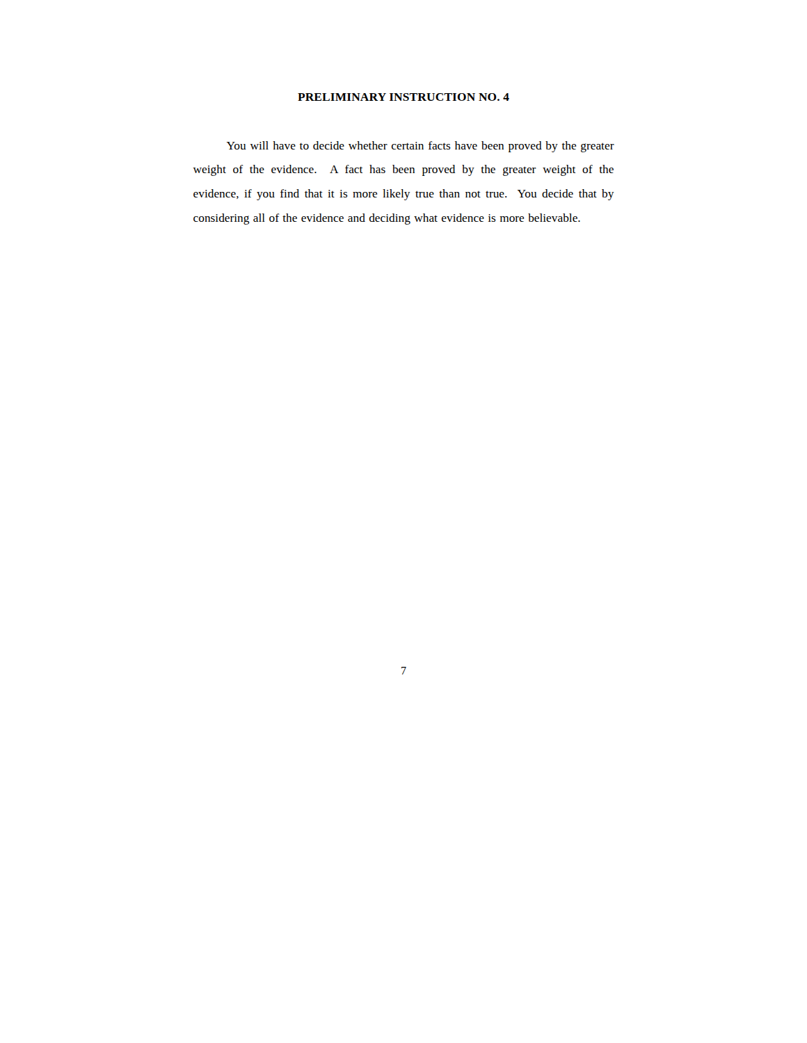PRELIMINARY INSTRUCTION NO. 4
You will have to decide whether certain facts have been proved by the greater weight of the evidence. A fact has been proved by the greater weight of the evidence, if you find that it is more likely true than not true. You decide that by considering all of the evidence and deciding what evidence is more believable.
7